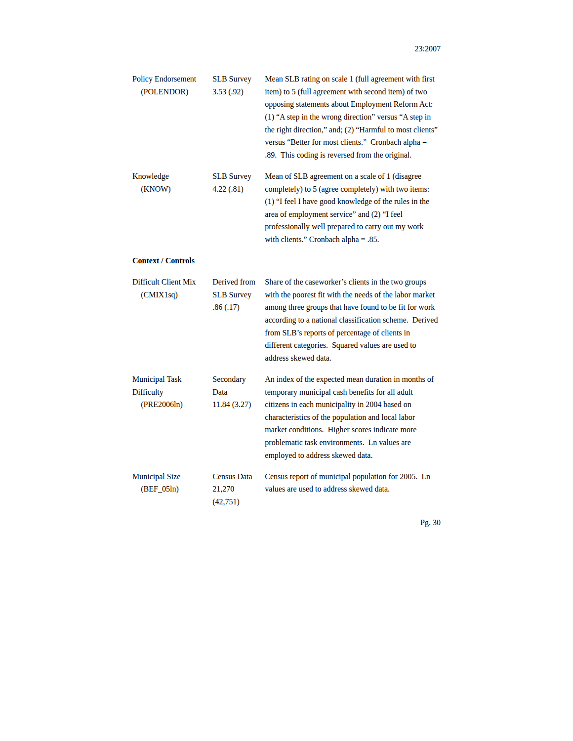23:2007
| Policy Endorsement (POLENDOR) | SLB Survey 3.53 (.92) | Mean SLB rating on scale 1 (full agreement with first item) to 5 (full agreement with second item) of two opposing statements about Employment Reform Act: (1) “A step in the wrong direction” versus “A step in the right direction,” and; (2) “Harmful to most clients” versus “Better for most clients.” Cronbach alpha = .89. This coding is reversed from the original. |
| Knowledge (KNOW) | SLB Survey 4.22 (.81) | Mean of SLB agreement on a scale of 1 (disagree completely) to 5 (agree completely) with two items: (1) “I feel I have good knowledge of the rules in the area of employment service” and (2) “I feel professionally well prepared to carry out my work with clients.” Cronbach alpha = .85. |
| Context / Controls |
| Difficult Client Mix (CMIX1sq) | Derived from SLB Survey .86 (.17) | Share of the caseworker’s clients in the two groups with the poorest fit with the needs of the labor market among three groups that have found to be fit for work according to a national classification scheme. Derived from SLB’s reports of percentage of clients in different categories. Squared values are used to address skewed data. |
| Municipal Task Difficulty (PRE2006ln) | Secondary Data 11.84 (3.27) | An index of the expected mean duration in months of temporary municipal cash benefits for all adult citizens in each municipality in 2004 based on characteristics of the population and local labor market conditions. Higher scores indicate more problematic task environments. Ln values are employed to address skewed data. |
| Municipal Size (BEF_05ln) | Census Data 21,270 (42,751) | Census report of municipal population for 2005. Ln values are used to address skewed data. |
Pg. 30